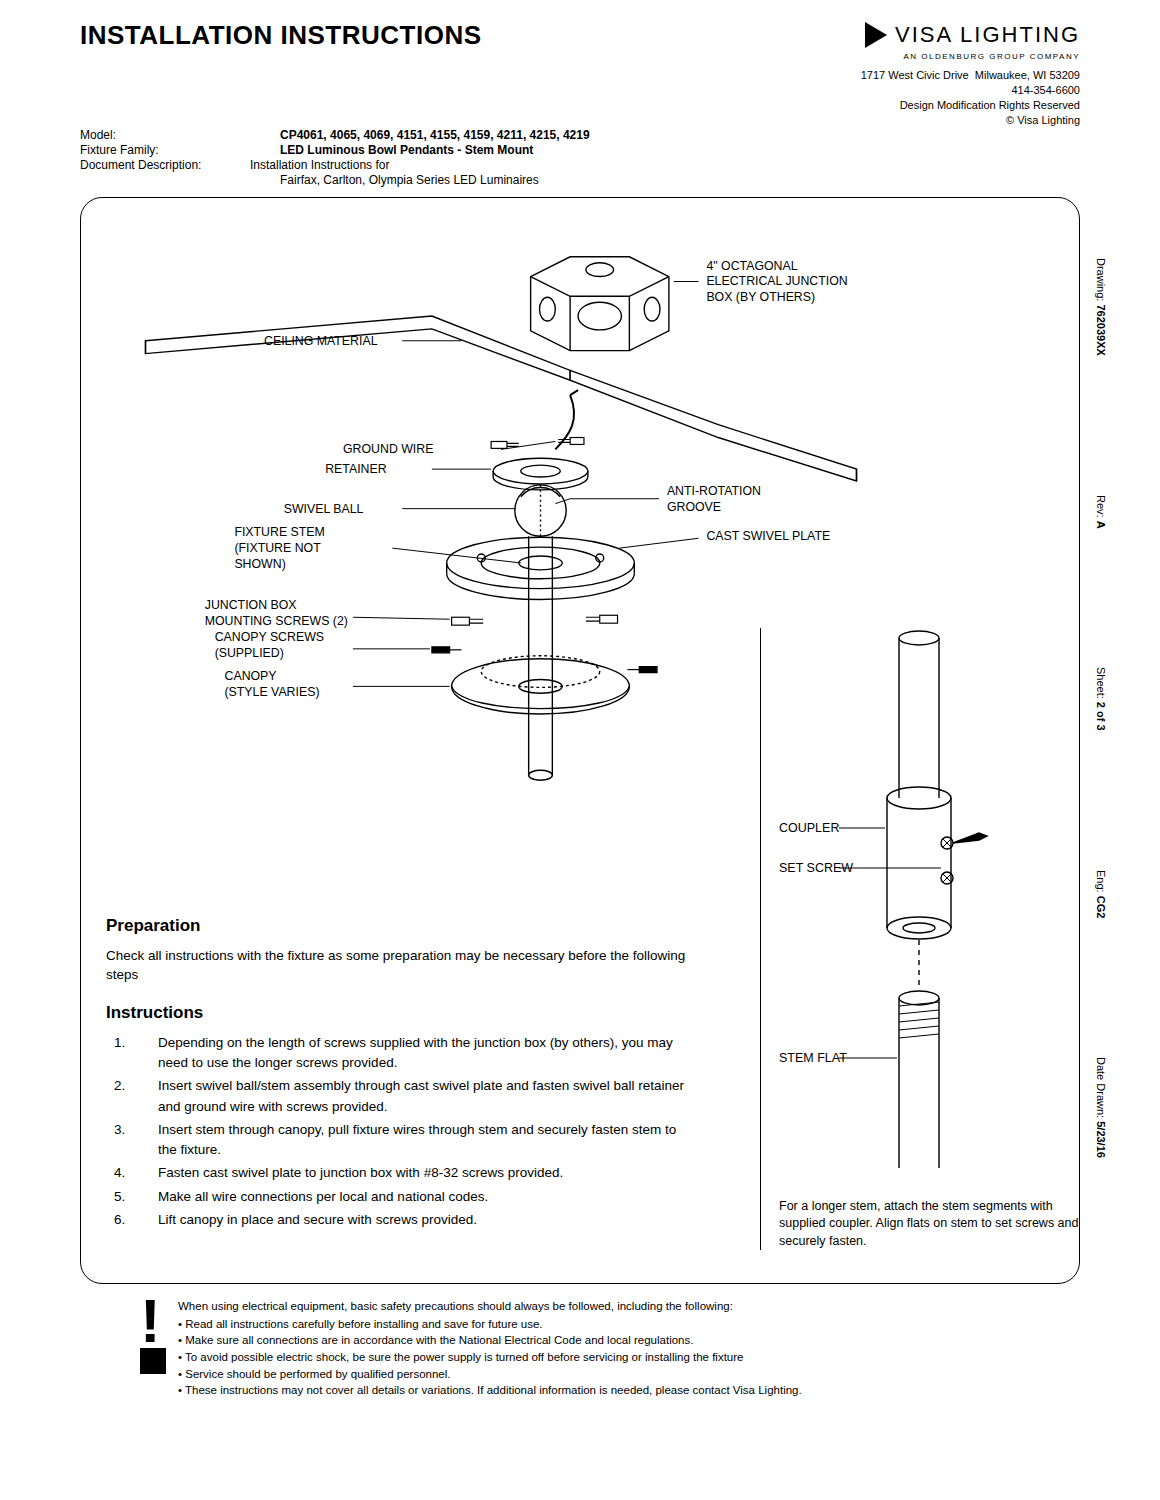INSTALLATION INSTRUCTIONS
VISA LIGHTING
AN OLDENBURG GROUP COMPANY
1717 West Civic Drive Milwaukee, WI 53209
414-354-6600
Design Modification Rights Reserved
© Visa Lighting
Model:
CP4061, 4065, 4069, 4151, 4155, 4159, 4211, 4215, 4219
Fixture Family:
LED Luminous Bowl Pendants - Stem Mount
Document Description:
Installation Instructions for
Fairfax, Carlton, Olympia Series LED Luminaires
Drawing: 762039XX Rev: A Sheet: 2 of 3 Eng: CG2 Date Drawn: 5/23/16
CEILING MATERIAL 4" OCTAGONAL ELECTRICAL JUNCTION BOX (BY OTHERS) GROUND WIRE RETAINER SWIVEL BALL ANTI-ROTATION GROOVE FIXTURE STEM (FIXTURE NOT SHOWN) CAST SWIVEL PLATE JUNCTION BOX MOUNTING SCREWS (2) CANOPY SCREWS (SUPPLIED) CANOPY (STYLE VARIES)
COUPLER SET SCREW STEM FLAT
For a longer stem, attach the stem segments with supplied coupler. Align flats on stem to set screws and securely fasten.
Preparation
Check all instructions with the fixture as some preparation may be necessary before the following steps
Instructions
Depending on the length of screws supplied with the junction box (by others), you may need to use the longer screws provided.
Insert swivel ball/stem assembly through cast swivel plate and fasten swivel ball retainer and ground wire with screws provided.
Insert stem through canopy, pull fixture wires through stem and securely fasten stem to the fixture.
Fasten cast swivel plate to junction box with #8-32 screws provided.
Make all wire connections per local and national codes.
Lift canopy in place and secure with screws provided.
!
When using electrical equipment, basic safety precautions should always be followed, including the following:
• Read all instructions carefully before installing and save for future use.
• Make sure all connections are in accordance with the National Electrical Code and local regulations.
• To avoid possible electric shock, be sure the power supply is turned off before servicing or installing the fixture
• Service should be performed by qualified personnel.
• These instructions may not cover all details or variations. If additional information is needed, please contact Visa Lighting.